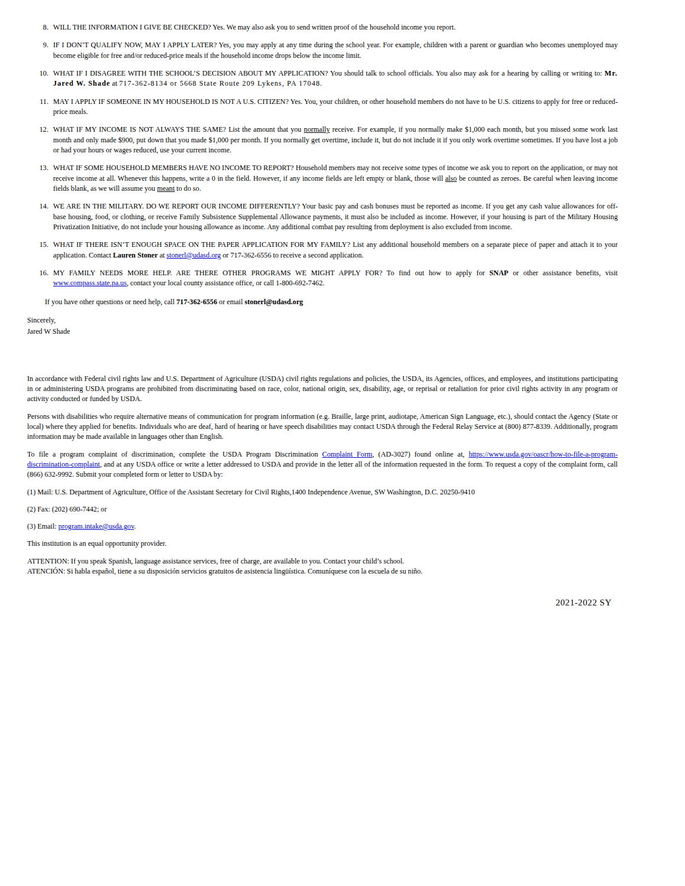WILL THE INFORMATION I GIVE BE CHECKED? Yes. We may also ask you to send written proof of the household income you report.
IF I DON’T QUALIFY NOW, MAY I APPLY LATER? Yes, you may apply at any time during the school year. For example, children with a parent or guardian who becomes unemployed may become eligible for free and/or reduced-price meals if the household income drops below the income limit.
WHAT IF I DISAGREE WITH THE SCHOOL’S DECISION ABOUT MY APPLICATION? You should talk to school officials. You also may ask for a hearing by calling or writing to: Mr. Jared W. Shade at 717-362-8134 or 5668 State Route 209 Lykens, PA 17048.
MAY I APPLY IF SOMEONE IN MY HOUSEHOLD IS NOT A U.S. CITIZEN? Yes. You, your children, or other household members do not have to be U.S. citizens to apply for free or reduced-price meals.
WHAT IF MY INCOME IS NOT ALWAYS THE SAME? List the amount that you normally receive. For example, if you normally make $1,000 each month, but you missed some work last month and only made $900, put down that you made $1,000 per month. If you normally get overtime, include it, but do not include it if you only work overtime sometimes. If you have lost a job or had your hours or wages reduced, use your current income.
WHAT IF SOME HOUSEHOLD MEMBERS HAVE NO INCOME TO REPORT? Household members may not receive some types of income we ask you to report on the application, or may not receive income at all. Whenever this happens, write a 0 in the field. However, if any income fields are left empty or blank, those will also be counted as zeroes. Be careful when leaving income fields blank, as we will assume you meant to do so.
WE ARE IN THE MILITARY. DO WE REPORT OUR INCOME DIFFERENTLY? Your basic pay and cash bonuses must be reported as income. If you get any cash value allowances for off-base housing, food, or clothing, or receive Family Subsistence Supplemental Allowance payments, it must also be included as income. However, if your housing is part of the Military Housing Privatization Initiative, do not include your housing allowance as income. Any additional combat pay resulting from deployment is also excluded from income.
WHAT IF THERE ISN’T ENOUGH SPACE ON THE PAPER APPLICATION FOR MY FAMILY? List any additional household members on a separate piece of paper and attach it to your application. Contact Lauren Stoner at stonerl@udasd.org or 717-362-6556 to receive a second application.
MY FAMILY NEEDS MORE HELP. ARE THERE OTHER PROGRAMS WE MIGHT APPLY FOR? To find out how to apply for SNAP or other assistance benefits, visit www.compass.state.pa.us, contact your local county assistance office, or call 1-800-692-7462.
If you have other questions or need help, call 717-362-6556 or email stonerl@udasd.org
Sincerely,
Jared W Shade
In accordance with Federal civil rights law and U.S. Department of Agriculture (USDA) civil rights regulations and policies, the USDA, its Agencies, offices, and employees, and institutions participating in or administering USDA programs are prohibited from discriminating based on race, color, national origin, sex, disability, age, or reprisal or retaliation for prior civil rights activity in any program or activity conducted or funded by USDA.
Persons with disabilities who require alternative means of communication for program information (e.g. Braille, large print, audiotape, American Sign Language, etc.), should contact the Agency (State or local) where they applied for benefits. Individuals who are deaf, hard of hearing or have speech disabilities may contact USDA through the Federal Relay Service at (800) 877-8339. Additionally, program information may be made available in languages other than English.
To file a program complaint of discrimination, complete the USDA Program Discrimination Complaint Form, (AD-3027) found online at, https://www.usda.gov/oascr/how-to-file-a-program-discrimination-complaint, and at any USDA office or write a letter addressed to USDA and provide in the letter all of the information requested in the form. To request a copy of the complaint form, call (866) 632-9992. Submit your completed form or letter to USDA by:
(1) Mail: U.S. Department of Agriculture, Office of the Assistant Secretary for Civil Rights,1400 Independence Avenue, SW Washington, D.C. 20250-9410
(2) Fax: (202) 690-7442; or
(3) Email: program.intake@usda.gov.
This institution is an equal opportunity provider.
ATTENTION: If you speak Spanish, language assistance services, free of charge, are available to you. Contact your child’s school.
ATENCIÓN: Si habla español, tiene a su disposición servicios gratuitos de asistencia lingüística. Comuníquese con la escuela de su niño.
2021-2022 SY